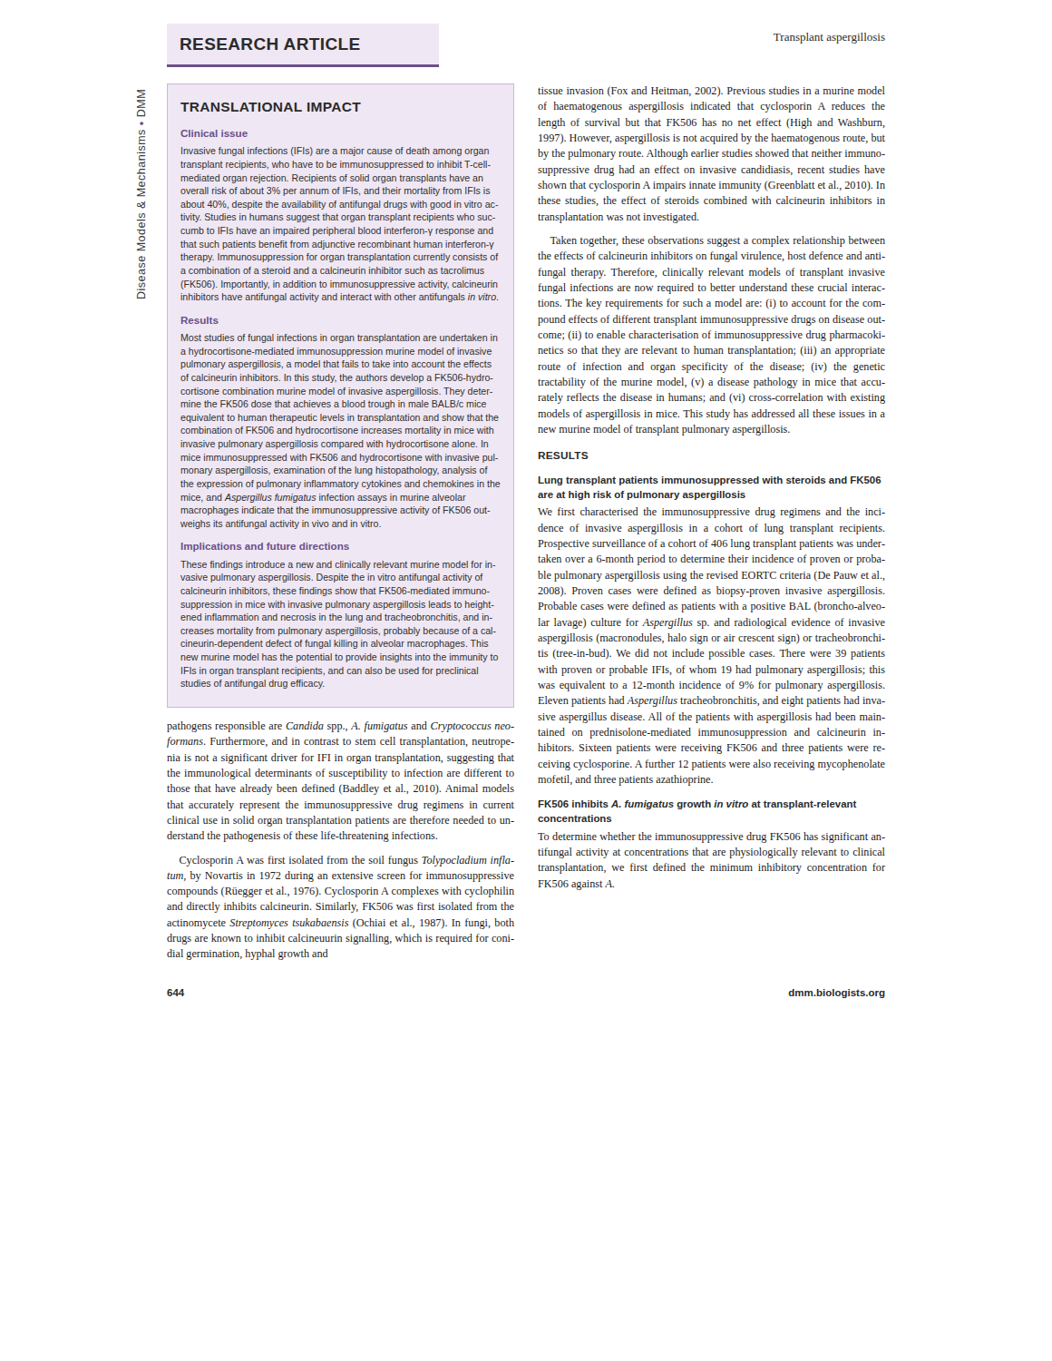Research Article
Transplant aspergillosis
Disease Models & Mechanisms • DMM
Translational impact
Clinical issue
Invasive fungal infections (IFIs) are a major cause of death among organ transplant recipients, who have to be immunosuppressed to inhibit T-cell-mediated organ rejection. Recipients of solid organ transplants have an overall risk of about 3% per annum of IFIs, and their mortality from IFIs is about 40%, despite the availability of antifungal drugs with good in vitro activity. Studies in humans suggest that organ transplant recipients who succumb to IFIs have an impaired peripheral blood interferon-γ response and that such patients benefit from adjunctive recombinant human interferon-γ therapy. Immunosuppression for organ transplantation currently consists of a combination of a steroid and a calcineurin inhibitor such as tacrolimus (FK506). Importantly, in addition to immunosuppressive activity, calcineurin inhibitors have antifungal activity and interact with other antifungals in vitro.
Results
Most studies of fungal infections in organ transplantation are undertaken in a hydrocortisone-mediated immunosuppression murine model of invasive pulmonary aspergillosis, a model that fails to take into account the effects of calcineurin inhibitors. In this study, the authors develop a FK506-hydrocortisone combination murine model of invasive aspergillosis. They determine the FK506 dose that achieves a blood trough in male BALB/c mice equivalent to human therapeutic levels in transplantation and show that the combination of FK506 and hydrocortisone increases mortality in mice with invasive pulmonary aspergillosis compared with hydrocortisone alone. In mice immunosuppressed with FK506 and hydrocortisone with invasive pulmonary aspergillosis, examination of the lung histopathology, analysis of the expression of pulmonary inflammatory cytokines and chemokines in the mice, and Aspergillus fumigatus infection assays in murine alveolar macrophages indicate that the immunosuppressive activity of FK506 outweighs its antifungal activity in vivo and in vitro.
Implications and future directions
These findings introduce a new and clinically relevant murine model for invasive pulmonary aspergillosis. Despite the in vitro antifungal activity of calcineurin inhibitors, these findings show that FK506-mediated immunosuppression in mice with invasive pulmonary aspergillosis leads to heightened inflammation and necrosis in the lung and tracheobronchitis, and increases mortality from pulmonary aspergillosis, probably because of a calcineurin-dependent defect of fungal killing in alveolar macrophages. This new murine model has the potential to provide insights into the immunity to IFIs in organ transplant recipients, and can also be used for preclinical studies of antifungal drug efficacy.
pathogens responsible are Candida spp., A. fumigatus and Cryptococcus neoformans. Furthermore, and in contrast to stem cell transplantation, neutropenia is not a significant driver for IFI in organ transplantation, suggesting that the immunological determinants of susceptibility to infection are different to those that have already been defined (Baddley et al., 2010). Animal models that accurately represent the immunosuppressive drug regimens in current clinical use in solid organ transplantation patients are therefore needed to understand the pathogenesis of these life-threatening infections.
Cyclosporin A was first isolated from the soil fungus Tolypocladium inflatum, by Novartis in 1972 during an extensive screen for immunosuppressive compounds (Rüegger et al., 1976). Cyclosporin A complexes with cyclophilin and directly inhibits calcineurin. Similarly, FK506 was first isolated from the actinomycete Streptomyces tsukabaensis (Ochiai et al., 1987). In fungi, both drugs are known to inhibit calcineuurin signalling, which is required for conidial germination, hyphal growth and
tissue invasion (Fox and Heitman, 2002). Previous studies in a murine model of haematogenous aspergillosis indicated that cyclosporin A reduces the length of survival but that FK506 has no net effect (High and Washburn, 1997). However, aspergillosis is not acquired by the haematogenous route, but by the pulmonary route. Although earlier studies showed that neither immunosuppressive drug had an effect on invasive candidiasis, recent studies have shown that cyclosporin A impairs innate immunity (Greenblatt et al., 2010). In these studies, the effect of steroids combined with calcineurin inhibitors in transplantation was not investigated.
Taken together, these observations suggest a complex relationship between the effects of calcineurin inhibitors on fungal virulence, host defence and antifungal therapy. Therefore, clinically relevant models of transplant invasive fungal infections are now required to better understand these crucial interactions. The key requirements for such a model are: (i) to account for the compound effects of different transplant immunosuppressive drugs on disease outcome; (ii) to enable characterisation of immunosuppressive drug pharmacokinetics so that they are relevant to human transplantation; (iii) an appropriate route of infection and organ specificity of the disease; (iv) the genetic tractability of the murine model, (v) a disease pathology in mice that accurately reflects the disease in humans; and (vi) cross-correlation with existing models of aspergillosis in mice. This study has addressed all these issues in a new murine model of transplant pulmonary aspergillosis.
Results
Lung transplant patients immunosuppressed with steroids and FK506 are at high risk of pulmonary aspergillosis
We first characterised the immunosuppressive drug regimens and the incidence of invasive aspergillosis in a cohort of lung transplant recipients. Prospective surveillance of a cohort of 406 lung transplant patients was undertaken over a 6-month period to determine their incidence of proven or probable pulmonary aspergillosis using the revised EORTC criteria (De Pauw et al., 2008). Proven cases were defined as biopsy-proven invasive aspergillosis. Probable cases were defined as patients with a positive BAL (broncho-alveolar lavage) culture for Aspergillus sp. and radiological evidence of invasive aspergillosis (macronodules, halo sign or air crescent sign) or tracheobronchitis (tree-in-bud). We did not include possible cases. There were 39 patients with proven or probable IFIs, of whom 19 had pulmonary aspergillosis; this was equivalent to a 12-month incidence of 9% for pulmonary aspergillosis. Eleven patients had Aspergillus tracheobronchitis, and eight patients had invasive aspergillus disease. All of the patients with aspergillosis had been maintained on prednisolone-mediated immunosuppression and calcineurin inhibitors. Sixteen patients were receiving FK506 and three patients were receiving cyclosporine. A further 12 patients were also receiving mycophenolate mofetil, and three patients azathioprine.
FK506 inhibits A. fumigatus growth in vitro at transplant-relevant concentrations
To determine whether the immunosuppressive drug FK506 has significant antifungal activity at concentrations that are physiologically relevant to clinical transplantation, we first defined the minimum inhibitory concentration for FK506 against A.
644
dmm.biologists.org